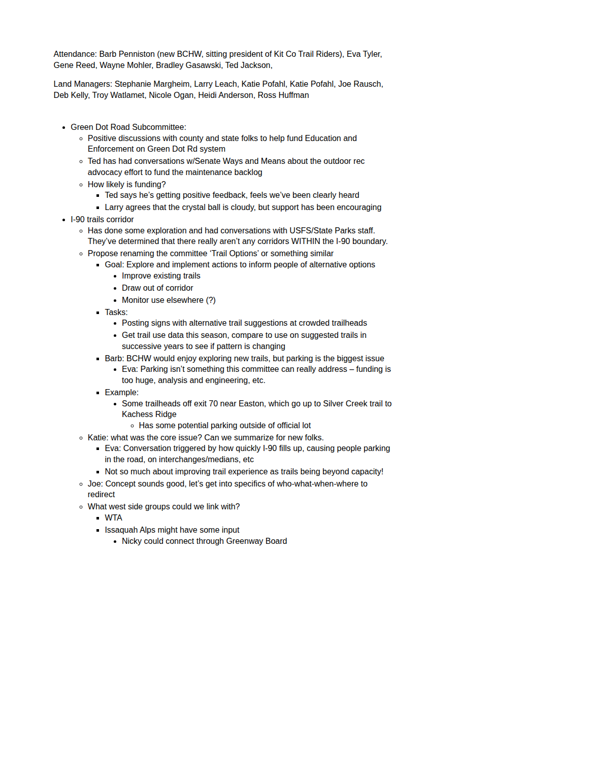Attendance: Barb Penniston (new BCHW, sitting president of Kit Co Trail Riders), Eva Tyler, Gene Reed, Wayne Mohler, Bradley Gasawski, Ted Jackson,
Land Managers: Stephanie Margheim, Larry Leach, Katie Pofahl, Katie Pofahl, Joe Rausch, Deb Kelly, Troy Watlamet, Nicole Ogan, Heidi Anderson, Ross Huffman
Green Dot Road Subcommittee:
Positive discussions with county and state folks to help fund Education and Enforcement on Green Dot Rd system
Ted has had conversations w/Senate Ways and Means about the outdoor rec advocacy effort to fund the maintenance backlog
How likely is funding?
Ted says he’s getting positive feedback, feels we’ve been clearly heard
Larry agrees that the crystal ball is cloudy, but support has been encouraging
I-90 trails corridor
Has done some exploration and had conversations with USFS/State Parks staff. They’ve determined that there really aren’t any corridors WITHIN the I-90 boundary.
Propose renaming the committee ‘Trail Options’ or something similar
Goal: Explore and implement actions to inform people of alternative options
Improve existing trails
Draw out of corridor
Monitor use elsewhere (?)
Tasks:
Posting signs with alternative trail suggestions at crowded trailheads
Get trail use data this season, compare to use on suggested trails in successive years to see if pattern is changing
Barb: BCHW would enjoy exploring new trails, but parking is the biggest issue
Eva: Parking isn’t something this committee can really address – funding is too huge, analysis and engineering, etc.
Example:
Some trailheads off exit 70 near Easton, which go up to Silver Creek trail to Kachess Ridge
Has some potential parking outside of official lot
Katie: what was the core issue? Can we summarize for new folks.
Eva: Conversation triggered by how quickly I-90 fills up, causing people parking in the road, on interchanges/medians, etc
Not so much about improving trail experience as trails being beyond capacity!
Joe: Concept sounds good, let’s get into specifics of who-what-when-where to redirect
What west side groups could we link with?
WTA
Issaquah Alps might have some input
Nicky could connect through Greenway Board